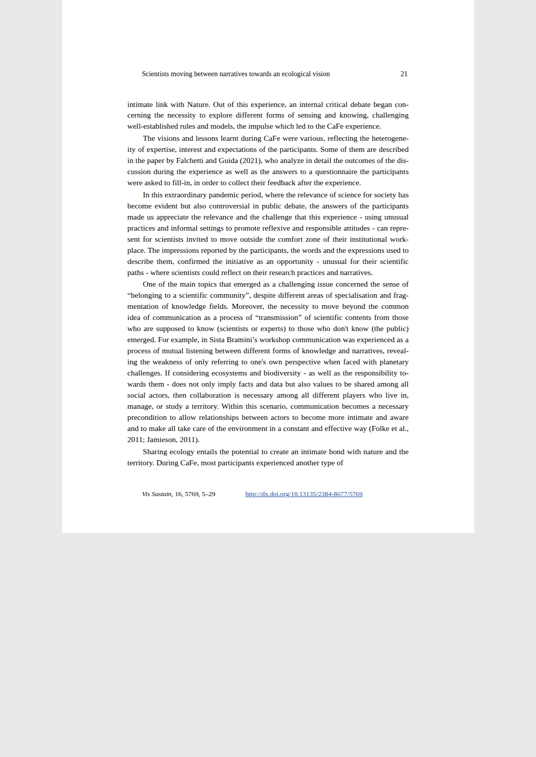Scientists moving between narratives towards an ecological vision 21
intimate link with Nature. Out of this experience, an internal critical debate began concerning the necessity to explore different forms of sensing and knowing, challenging well-established rules and models, the impulse which led to the CaFe experience.
The visions and lessons learnt during CaFe were various, reflecting the heterogeneity of expertise, interest and expectations of the participants. Some of them are described in the paper by Falchetti and Guida (2021), who analyze in detail the outcomes of the discussion during the experience as well as the answers to a questionnaire the participants were asked to fill-in, in order to collect their feedback after the experience.
In this extraordinary pandemic period, where the relevance of science for society has become evident but also controversial in public debate, the answers of the participants made us appreciate the relevance and the challenge that this experience - using unusual practices and informal settings to promote reflexive and responsible attitudes - can represent for scientists invited to move outside the comfort zone of their institutional workplace. The impressions reported by the participants, the words and the expressions used to describe them, confirmed the initiative as an opportunity - unusual for their scientific paths - where scientists could reflect on their research practices and narratives.
One of the main topics that emerged as a challenging issue concerned the sense of “belonging to a scientific community”, despite different areas of specialisation and fragmentation of knowledge fields. Moreover, the necessity to move beyond the common idea of communication as a process of “transmission” of scientific contents from those who are supposed to know (scientists or experts) to those who don't know (the public) emerged. For example, in Sista Bramini’s workshop communication was experienced as a process of mutual listening between different forms of knowledge and narratives, revealing the weakness of only referring to one's own perspective when faced with planetary challenges. If considering ecosystems and biodiversity - as well as the responsibility towards them - does not only imply facts and data but also values to be shared among all social actors, then collaboration is necessary among all different players who live in, manage, or study a territory. Within this scenario, communication becomes a necessary precondition to allow relationships between actors to become more intimate and aware and to make all take care of the environment in a constant and effective way (Folke et al., 2011; Jamieson, 2011).
Sharing ecology entails the potential to create an intimate bond with nature and the territory. During CaFe, most participants experienced another type of
Vis Sustain, 16, 5769, 5–29 http://dx.doi.org/10.13135/2384-8677/5769